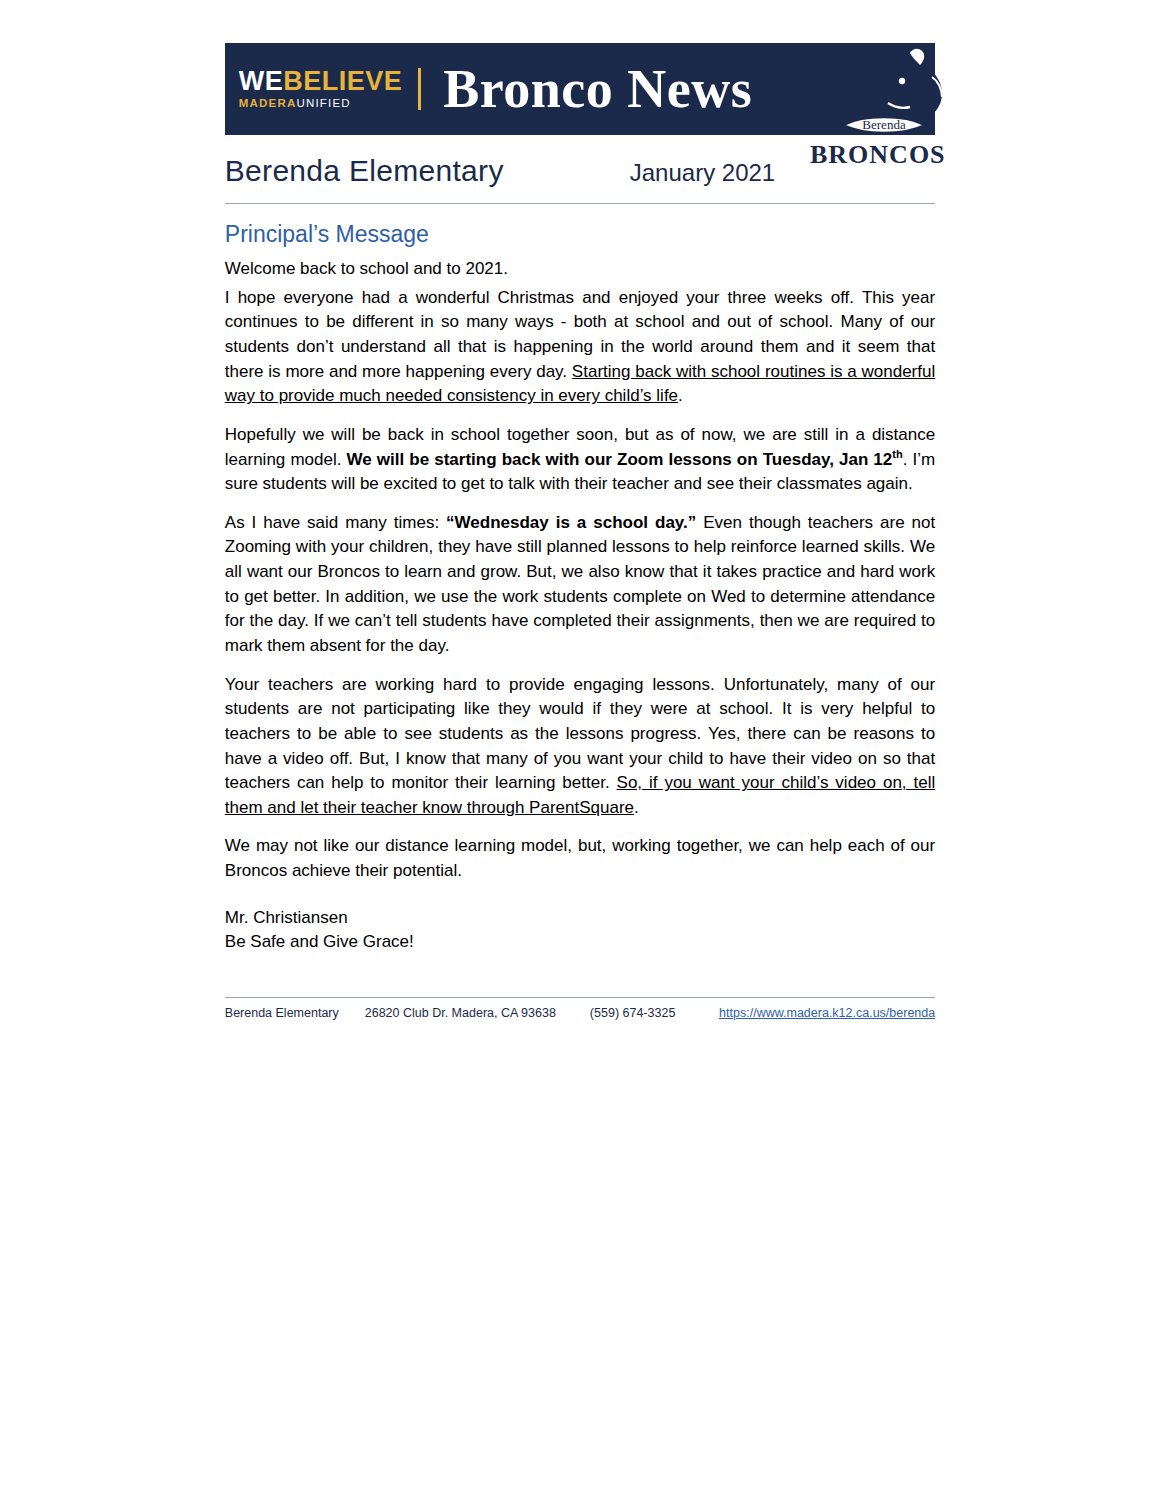B Berenda BRONCOS
WEBELIEVE MADERAUNIFIED
Bronco News
Berenda Elementary
January 2021
Principal’s Message
Welcome back to school and to 2021.
I hope everyone had a wonderful Christmas and enjoyed your three weeks off. This year continues to be different in so many ways - both at school and out of school. Many of our students don’t understand all that is happening in the world around them and it seem that there is more and more happening every day. Starting back with school routines is a wonderful way to provide much needed consistency in every child’s life.
Hopefully we will be back in school together soon, but as of now, we are still in a distance learning model. We will be starting back with our Zoom lessons on Tuesday, Jan 12th. I’m sure students will be excited to get to talk with their teacher and see their classmates again.
As I have said many times: “Wednesday is a school day.” Even though teachers are not Zooming with your children, they have still planned lessons to help reinforce learned skills. We all want our Broncos to learn and grow. But, we also know that it takes practice and hard work to get better. In addition, we use the work students complete on Wed to determine attendance for the day. If we can’t tell students have completed their assignments, then we are required to mark them absent for the day.
Your teachers are working hard to provide engaging lessons. Unfortunately, many of our students are not participating like they would if they were at school. It is very helpful to teachers to be able to see students as the lessons progress. Yes, there can be reasons to have a video off. But, I know that many of you want your child to have their video on so that teachers can help to monitor their learning better. So, if you want your child’s video on, tell them and let their teacher know through ParentSquare.
We may not like our distance learning model, but, working together, we can help each of our Broncos achieve their potential.
Mr. Christiansen
Be Safe and Give Grace!
Berenda Elementary 26820 Club Dr. Madera, CA 93638 (559) 674-3325 https://www.madera.k12.ca.us/berenda